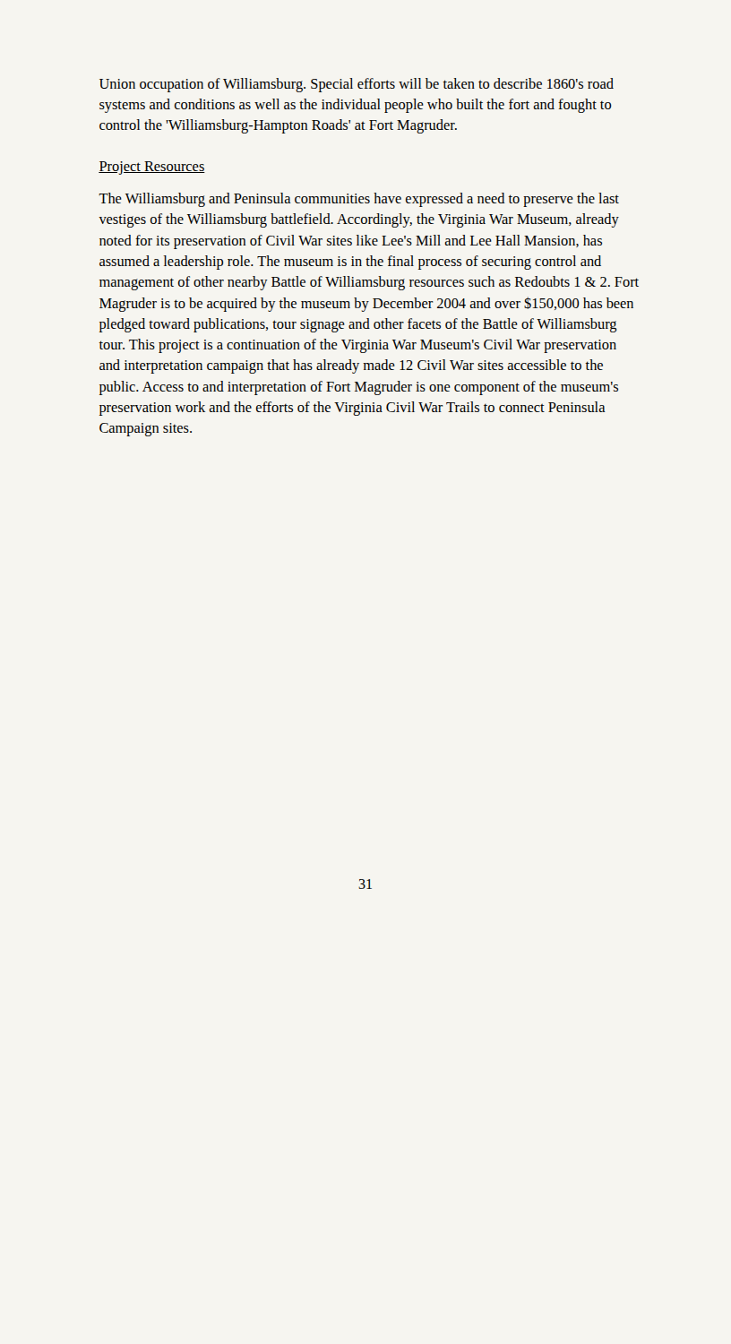Union occupation of Williamsburg. Special efforts will be taken to describe 1860's road systems and conditions as well as the individual people who built the fort and fought to control the 'Williamsburg-Hampton Roads' at Fort Magruder.
Project Resources
The Williamsburg and Peninsula communities have expressed a need to preserve the last vestiges of the Williamsburg battlefield. Accordingly, the Virginia War Museum, already noted for its preservation of Civil War sites like Lee's Mill and Lee Hall Mansion, has assumed a leadership role. The museum is in the final process of securing control and management of other nearby Battle of Williamsburg resources such as Redoubts 1 & 2. Fort Magruder is to be acquired by the museum by December 2004 and over $150,000 has been pledged toward publications, tour signage and other facets of the Battle of Williamsburg tour. This project is a continuation of the Virginia War Museum's Civil War preservation and interpretation campaign that has already made 12 Civil War sites accessible to the public. Access to and interpretation of Fort Magruder is one component of the museum's preservation work and the efforts of the Virginia Civil War Trails to connect Peninsula Campaign sites.
31